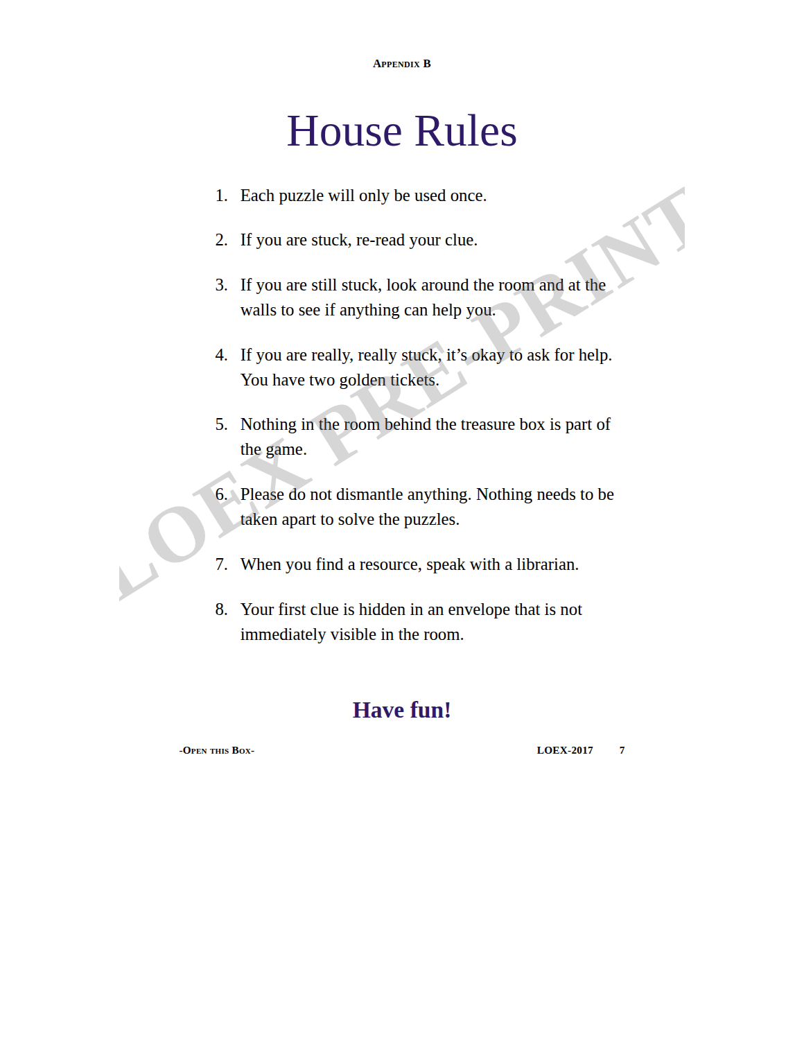LOEX PRE-PRINT
Appendix B
House Rules
Each puzzle will only be used once.
If you are stuck, re-read your clue.
If you are still stuck, look around the room and at the walls to see if anything can help you.
If you are really, really stuck, it’s okay to ask for help. You have two golden tickets.
Nothing in the room behind the treasure box is part of the game.
Please do not dismantle anything. Nothing needs to be taken apart to solve the puzzles.
When you find a resource, speak with a librarian.
Your first clue is hidden in an envelope that is not immediately visible in the room.
Have fun!
-Open this Box- LOEX-2017 7